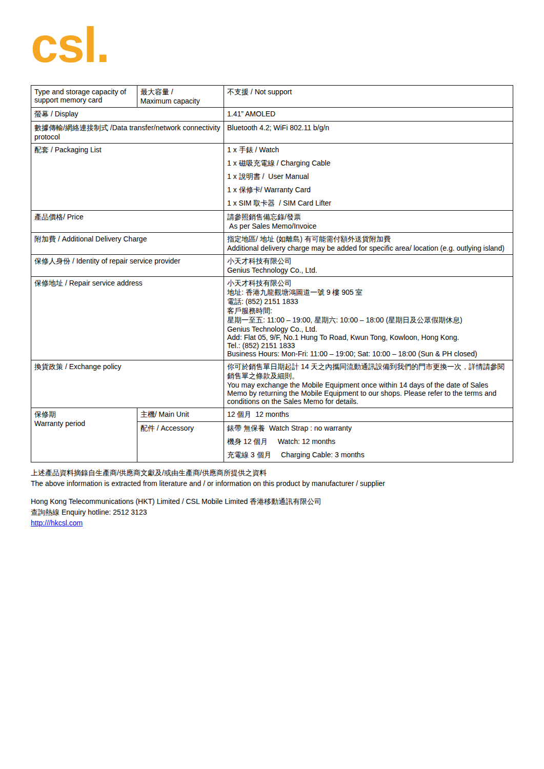csl.
| Type and storage capacity of support memory card | 最大容量 / Maximum capacity | 不支援 / Not support |
| 螢幕 / Display | 1.41” AMOLED |
| 數據傳輸/網絡連接制式 /Data transfer/network connectivity protocol | Bluetooth 4.2; WiFi 802.11 b/g/n |
| 配套 / Packaging List | 1 x 手錶 / Watch 1 x 磁吸充電線 / Charging Cable 1 x 說明書 / User Manual 1 x 保修卡/ Warranty Card 1 x SIM 取卡器 / SIM Card Lifter |
| 產品價格/ Price | 請參照銷售備忘錄/發票 As per Sales Memo/Invoice |
| 附加費 / Additional Delivery Charge | 指定地區/ 地址 (如離島) 有可能需付額外送貨附加費 Additional delivery charge may be added for specific area/ location (e.g. outlying island) |
| 保修人身份 / Identity of repair service provider | 小天才科技有限公司 Genius Technology Co., Ltd. |
| 保修地址 / Repair service address | 小天才科技有限公司 地址: 香港九龍觀塘鴻圖道一號 9 樓 905 室 電話: (852) 2151 1833 客戶服務時間: 星期一至五: 11:00 – 19:00, 星期六: 10:00 – 18:00 (星期日及公眾假期休息) Genius Technology Co., Ltd. Add: Flat 05, 9/F, No.1 Hung To Road, Kwun Tong, Kowloon, Hong Kong. Tel.: (852) 2151 1833 Business Hours: Mon-Fri: 11:00 – 19:00; Sat: 10:00 – 18:00 (Sun & PH closed) |
| 換貨政策 / Exchange policy | 你可於銷售單日期起計 14 天之內攜同流動通訊設備到我們的門市更換一次，詳情請參閱銷售單之條款及細則。 You may exchange the Mobile Equipment once within 14 days of the date of Sales Memo by returning the Mobile Equipment to our shops. Please refer to the terms and conditions on the Sales Memo for details. |
| 保修期 Warranty period | 主機/ Main Unit | 12 個月 12 months |
| 配件 / Accessory | 錶帶 無保養 Watch Strap : no warranty 機身 12 個月 Watch: 12 months 充電線 3 個月 Charging Cable: 3 months |
上述產品資料摘錄自生產商/供應商文獻及/或由生產商/供應商所提供之資料
The above information is extracted from literature and / or information on this product by manufacturer / supplier
Hong Kong Telecommunications (HKT) Limited / CSL Mobile Limited 香港移動通訊有限公司
查詢熱線 Enquiry hotline: 2512 3123
http:///hkcsl.com